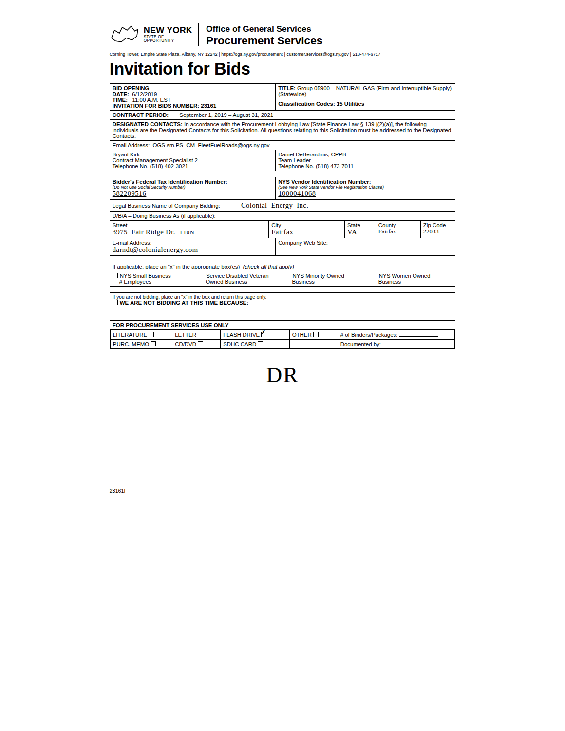NEW YORK
STATE OF
OPPORTUNITY
Office of General Services
Procurement Services
Corning Tower, Empire State Plaza, Albany, NY 12242 | https://ogs.ny.gov/procurement | customer.services@ogs.ny.gov | 518-474-6717
Invitation for Bids
| BID OPENING DATE: 6/12/2019 TIME: 11:00 A.M. EST INVITATION FOR BIDS NUMBER: 23161 | TITLE: Group 05900 – NATURAL GAS (Firm and Interruptible Supply) (Statewide) Classification Codes: 15 Utilities |
| CONTRACT PERIOD: September 1, 2019 – August 31, 2021 |
| DESIGNATED CONTACTS: In accordance with the Procurement Lobbying Law [State Finance Law § 139-j(2)(a)], the following individuals are the Designated Contacts for this Solicitation. All questions relating to this Solicitation must be addressed to the Designated Contacts. |
| Email Address: OGS.sm.PS_CM_FleetFuelRoads@ogs.ny.gov |
| Bryant Kirk Contract Management Specialist 2 Telephone No. (518) 402-3021 | Daniel DeBerardinis, CPPB Team Leader Telephone No. (518) 473-7011 |
| Bidder's Federal Tax Identification Number: (Do Not Use Social Security Number) 582209516 | NYS Vendor Identification Number: (See New York State Vendor File Registration Clause) 1000041068 |
| Legal Business Name of Company Bidding: Colonial Energy Inc. |
| D/B/A – Doing Business As (if applicable): |
| / Street 3975 Fair Ridge Dr. T10N / City Fairfax / State VA / County Fairfax / Zip Code 22033 / |
| E-mail Address: darndt@colonialenergy.com | Company Web Site: |
| If applicable, place an "x" in the appropriate box(es) (check all that apply) |
| NYS Small Business # Employees | Service Disabled Veteran Owned Business | NYS Minority Owned Business | NYS Women Owned Business |
| If you are not bidding, place an "x" in the box and return this page only. WE ARE NOT BIDDING AT THIS TIME BECAUSE: |
| FOR PROCUREMENT SERVICES USE ONLY |
| / LITERATURE / LETTER / FLASH DRIVE / OTHER / # of Binders/Packages: / / PURC. MEMO / CD/DVD / SDHC CARD / / Documented by: / |
DR
23161I